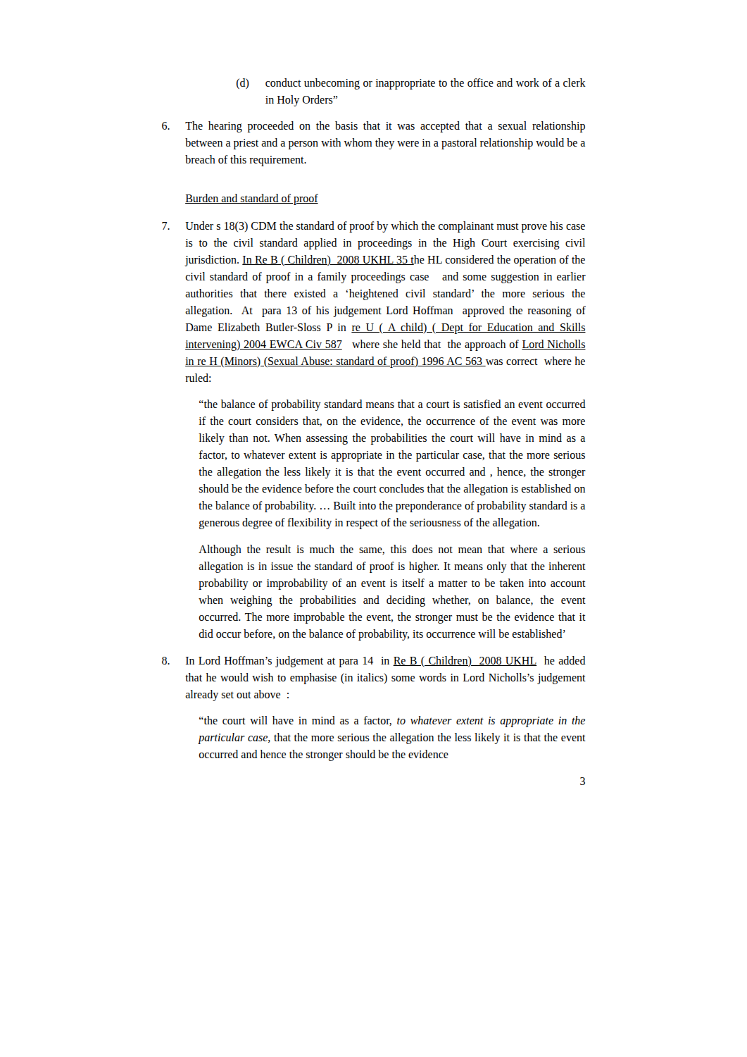(d)
conduct unbecoming or inappropriate to the office and work of a clerk in Holy Orders”
6.
The hearing proceeded on the basis that it was accepted that a sexual relationship between a priest and a person with whom they were in a pastoral relationship would be a breach of this requirement.
Burden and standard of proof
7.
Under s 18(3) CDM the standard of proof by which the complainant must prove his case is to the civil standard applied in proceedings in the High Court exercising civil jurisdiction. In Re B ( Children) 2008 UKHL 35 the HL considered the operation of the civil standard of proof in a family proceedings case and some suggestion in earlier authorities that there existed a ‘heightened civil standard’ the more serious the allegation. At para 13 of his judgement Lord Hoffman approved the reasoning of Dame Elizabeth Butler-Sloss P in re U ( A child) ( Dept for Education and Skills intervening) 2004 EWCA Civ 587 where she held that the approach of Lord Nicholls in re H (Minors) (Sexual Abuse: standard of proof) 1996 AC 563 was correct where he ruled:
“the balance of probability standard means that a court is satisfied an event occurred if the court considers that, on the evidence, the occurrence of the event was more likely than not. When assessing the probabilities the court will have in mind as a factor, to whatever extent is appropriate in the particular case, that the more serious the allegation the less likely it is that the event occurred and , hence, the stronger should be the evidence before the court concludes that the allegation is established on the balance of probability. … Built into the preponderance of probability standard is a generous degree of flexibility in respect of the seriousness of the allegation.
Although the result is much the same, this does not mean that where a serious allegation is in issue the standard of proof is higher. It means only that the inherent probability or improbability of an event is itself a matter to be taken into account when weighing the probabilities and deciding whether, on balance, the event occurred. The more improbable the event, the stronger must be the evidence that it did occur before, on the balance of probability, its occurrence will be established’
8.
In Lord Hoffman’s judgement at para 14 in Re B ( Children) 2008 UKHL he added that he would wish to emphasise (in italics) some words in Lord Nicholls’s judgement already set out above :
“the court will have in mind as a factor, to whatever extent is appropriate in the particular case, that the more serious the allegation the less likely it is that the event occurred and hence the stronger should be the evidence
3